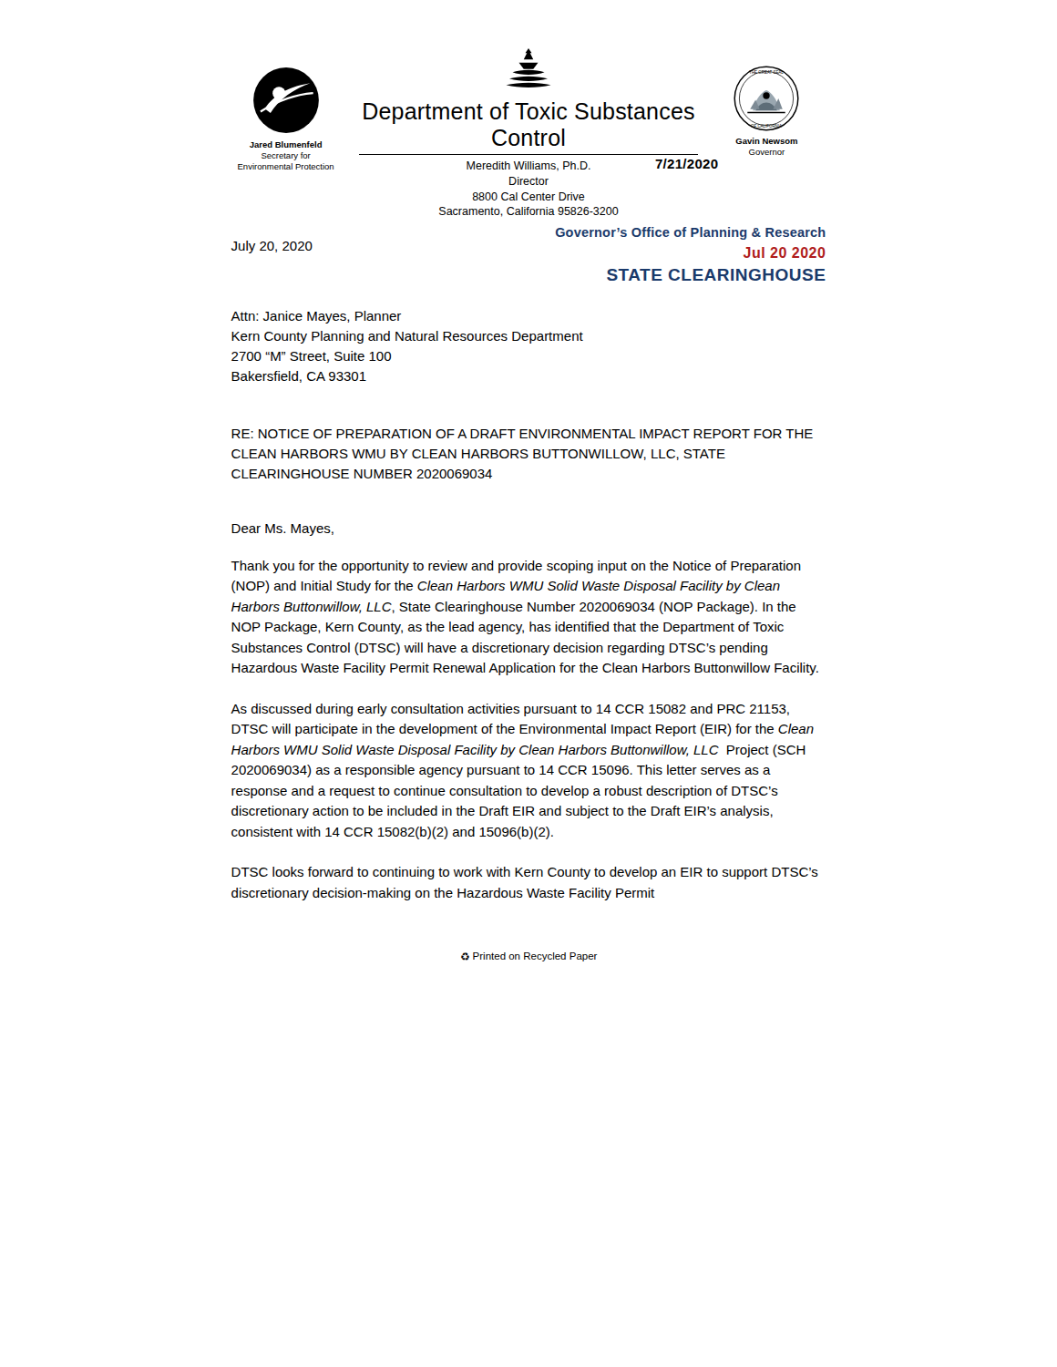Jared Blumenfeld
Secretary for
Environmental Protection
THE GREAT SEAL OF CALIFORNIA
Gavin Newsom
Governor
Department of Toxic Substances Control
Meredith Williams, Ph.D.
Director
8800 Cal Center Drive
Sacramento, California 95826-3200
7/21/2020
Governor’s Office of Planning & Research
Jul 20 2020
STATE CLEARINGHOUSE
July 20, 2020
Attn: Janice Mayes, Planner
Kern County Planning and Natural Resources Department
2700 “M” Street, Suite 100
Bakersfield, CA 93301
RE: NOTICE OF PREPARATION OF A DRAFT ENVIRONMENTAL IMPACT REPORT FOR THE CLEAN HARBORS WMU BY CLEAN HARBORS BUTTONWILLOW, LLC, STATE CLEARINGHOUSE NUMBER 2020069034
Dear Ms. Mayes,
Thank you for the opportunity to review and provide scoping input on the Notice of Preparation (NOP) and Initial Study for the Clean Harbors WMU Solid Waste Disposal Facility by Clean Harbors Buttonwillow, LLC, State Clearinghouse Number 2020069034 (NOP Package). In the NOP Package, Kern County, as the lead agency, has identified that the Department of Toxic Substances Control (DTSC) will have a discretionary decision regarding DTSC’s pending Hazardous Waste Facility Permit Renewal Application for the Clean Harbors Buttonwillow Facility.
As discussed during early consultation activities pursuant to 14 CCR 15082 and PRC 21153, DTSC will participate in the development of the Environmental Impact Report (EIR) for the Clean Harbors WMU Solid Waste Disposal Facility by Clean Harbors Buttonwillow, LLC Project (SCH 2020069034) as a responsible agency pursuant to 14 CCR 15096. This letter serves as a response and a request to continue consultation to develop a robust description of DTSC’s discretionary action to be included in the Draft EIR and subject to the Draft EIR’s analysis, consistent with 14 CCR 15082(b)(2) and 15096(b)(2).
DTSC looks forward to continuing to work with Kern County to develop an EIR to support DTSC’s discretionary decision-making on the Hazardous Waste Facility Permit
♻Printed on Recycled Paper